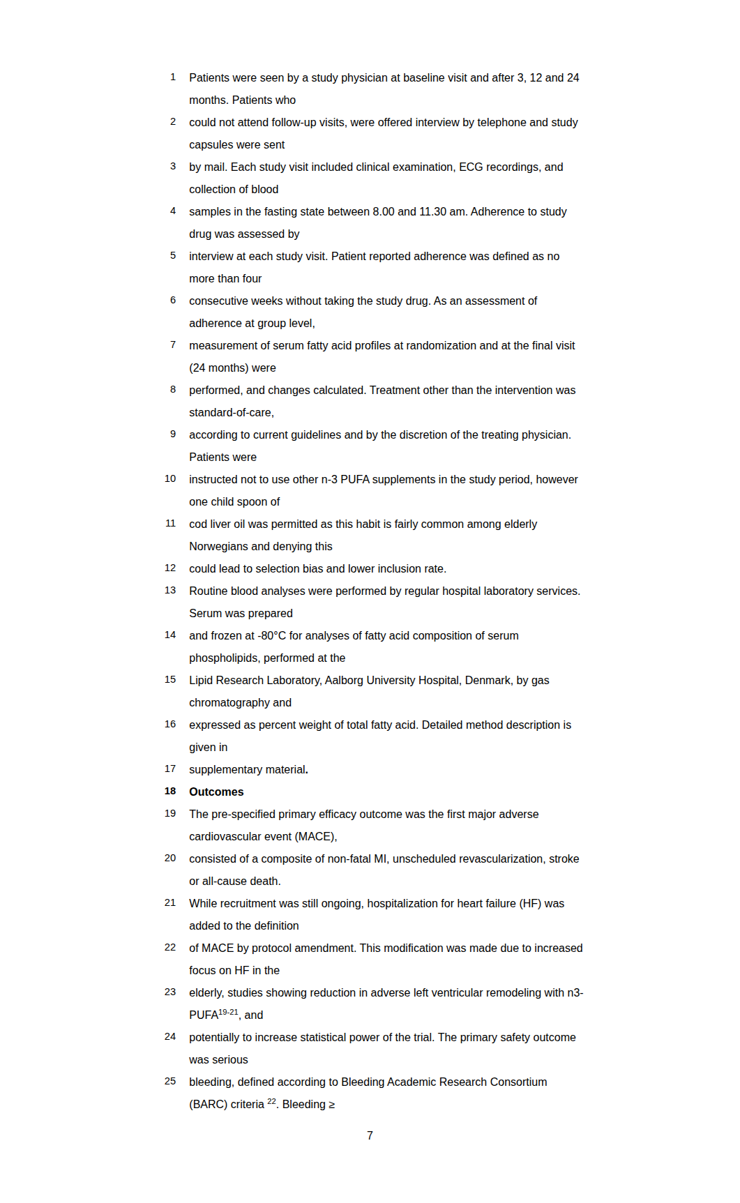Patients were seen by a study physician at baseline visit and after 3, 12 and 24 months. Patients who
could not attend follow-up visits, were offered interview by telephone and study capsules were sent
by mail. Each study visit included clinical examination, ECG recordings, and collection of blood
samples in the fasting state between 8.00 and 11.30 am. Adherence to study drug was assessed by
interview at each study visit. Patient reported adherence was defined as no more than four
consecutive weeks without taking the study drug. As an assessment of adherence at group level,
measurement of serum fatty acid profiles at randomization and at the final visit (24 months) were
performed, and changes calculated. Treatment other than the intervention was standard-of-care,
according to current guidelines and by the discretion of the treating physician. Patients were
instructed not to use other n-3 PUFA supplements in the study period, however one child spoon of
cod liver oil was permitted as this habit is fairly common among elderly Norwegians and denying this
could lead to selection bias and lower inclusion rate.
Routine blood analyses were performed by regular hospital laboratory services. Serum was prepared
and frozen at -80°C for analyses of fatty acid composition of serum phospholipids, performed at the
Lipid Research Laboratory, Aalborg University Hospital, Denmark, by gas chromatography and
expressed as percent weight of total fatty acid. Detailed method description is given in
supplementary material.
Outcomes
The pre-specified primary efficacy outcome was the first major adverse cardiovascular event (MACE),
consisted of a composite of non-fatal MI, unscheduled revascularization, stroke or all-cause death.
While recruitment was still ongoing, hospitalization for heart failure (HF) was added to the definition
of MACE by protocol amendment. This modification was made due to increased focus on HF in the
elderly, studies showing reduction in adverse left ventricular remodeling with n3-PUFA19-21, and
potentially to increase statistical power of the trial. The primary safety outcome was serious
bleeding, defined according to Bleeding Academic Research Consortium (BARC) criteria 22. Bleeding ≥
7